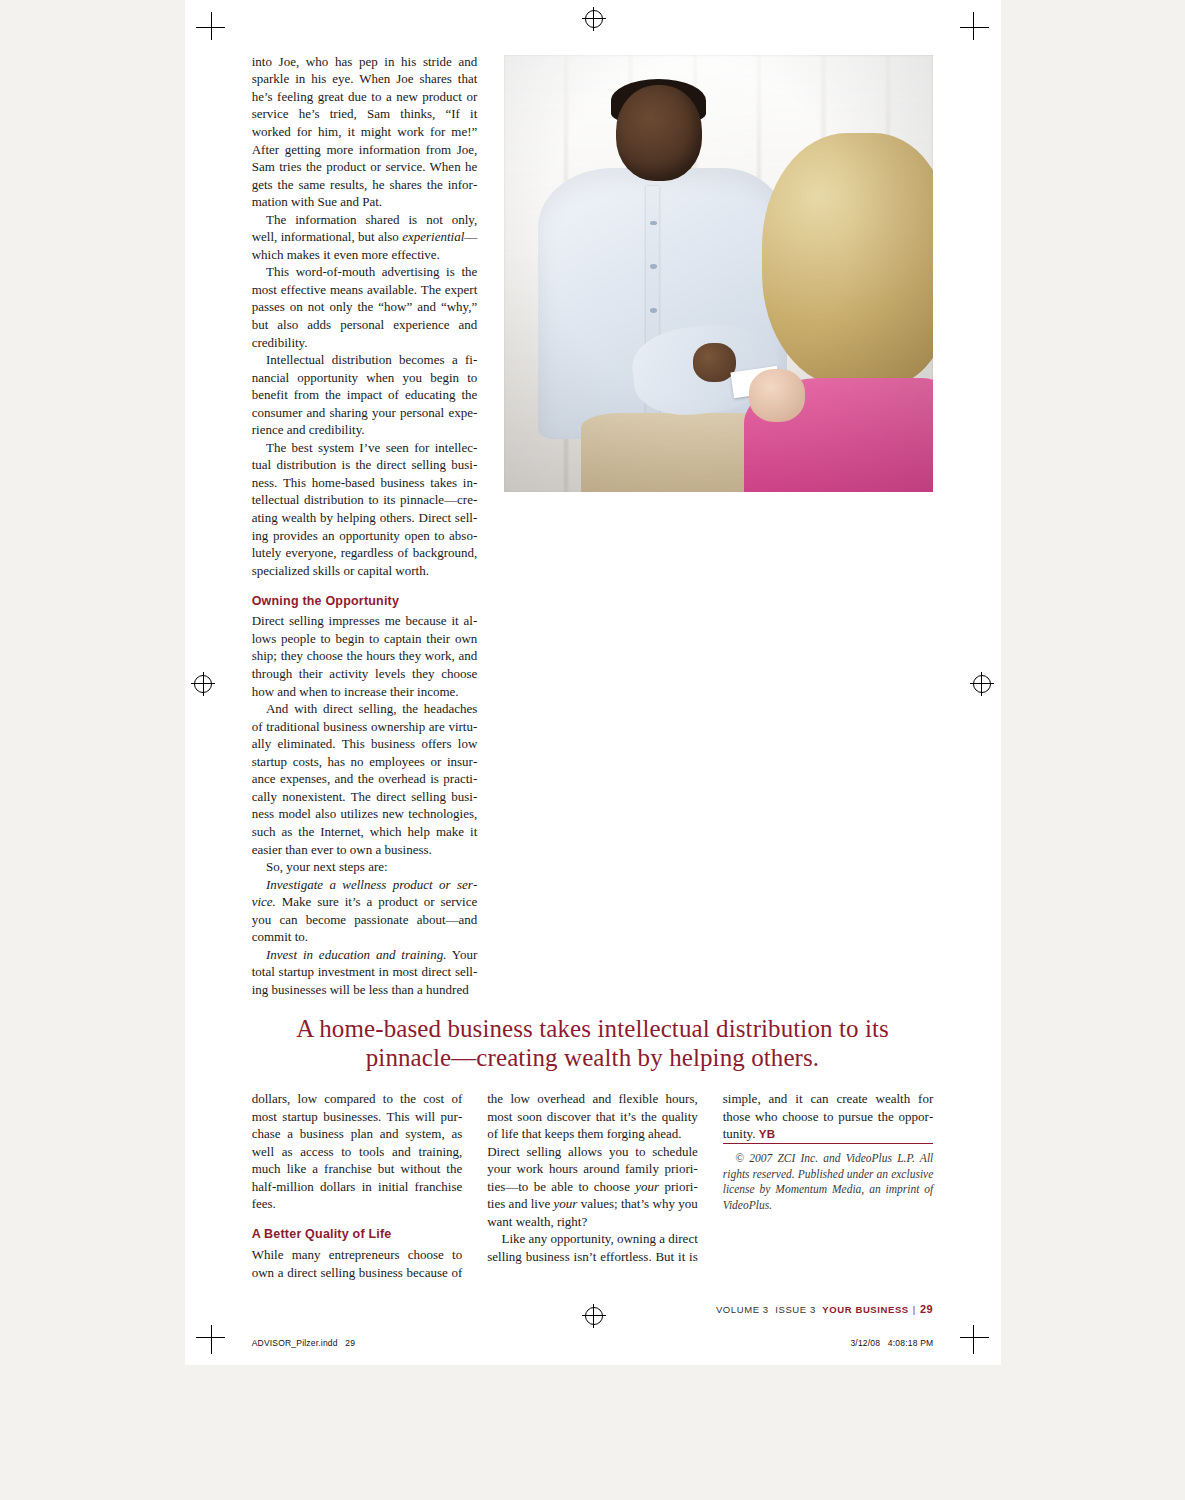into Joe, who has pep in his stride and sparkle in his eye. When Joe shares that he’s feeling great due to a new product or service he’s tried, Sam thinks, “If it worked for him, it might work for me!” After getting more information from Joe, Sam tries the product or service. When he gets the same results, he shares the information with Sue and Pat.
The information shared is not only, well, informational, but also experiential—which makes it even more effective.
This word-of-mouth advertising is the most effective means available. The expert passes on not only the “how” and “why,” but also adds personal experience and credibility.
Intellectual distribution becomes a financial opportunity when you begin to benefit from the impact of educating the consumer and sharing your personal experience and credibility.
The best system I’ve seen for intellectual distribution is the direct selling business. This home-based business takes intellectual distribution to its pinnacle—creating wealth by helping others. Direct selling provides an opportunity open to absolutely everyone, regardless of background, specialized skills or capital worth.
Owning the Opportunity
Direct selling impresses me because it allows people to begin to captain their own ship; they choose the hours they work, and through their activity levels they choose how and when to increase their income.
And with direct selling, the headaches of traditional business ownership are virtually eliminated. This business offers low startup costs, has no employees or insurance expenses, and the overhead is practically nonexistent. The direct selling business model also utilizes new technologies, such as the Internet, which help make it easier than ever to own a business.
So, your next steps are:
Investigate a wellness product or service. Make sure it’s a product or service you can become passionate about—and commit to.
Invest in education and training. Your total startup investment in most direct selling businesses will be less than a hundred
A home-based business takes intellectual distribution to its pinnacle—creating wealth by helping others.
dollars, low compared to the cost of most startup businesses. This will purchase a business plan and system, as well as access to tools and training, much like a franchise but without the half-million dollars in initial franchise fees.
A Better Quality of Life
While many entrepreneurs choose to own a direct selling business because of the low overhead and flexible hours, most soon discover that it’s the quality of life that keeps them forging ahead.
Direct selling allows you to schedule your work hours around family priorities—to be able to choose your priorities and live your values; that’s why you want wealth, right?
Like any opportunity, owning a direct selling business isn’t effortless. But it is simple, and it can create wealth for those who choose to pursue the opportunity. YB
© 2007 ZCI Inc. and VideoPlus L.P. All rights reserved. Published under an exclusive license by Momentum Media, an imprint of VideoPlus.
VOLUME 3 ISSUE 3 YOUR BUSINESS|29
ADVISOR_Pilzer.indd 29
3/12/08 4:08:18 PM